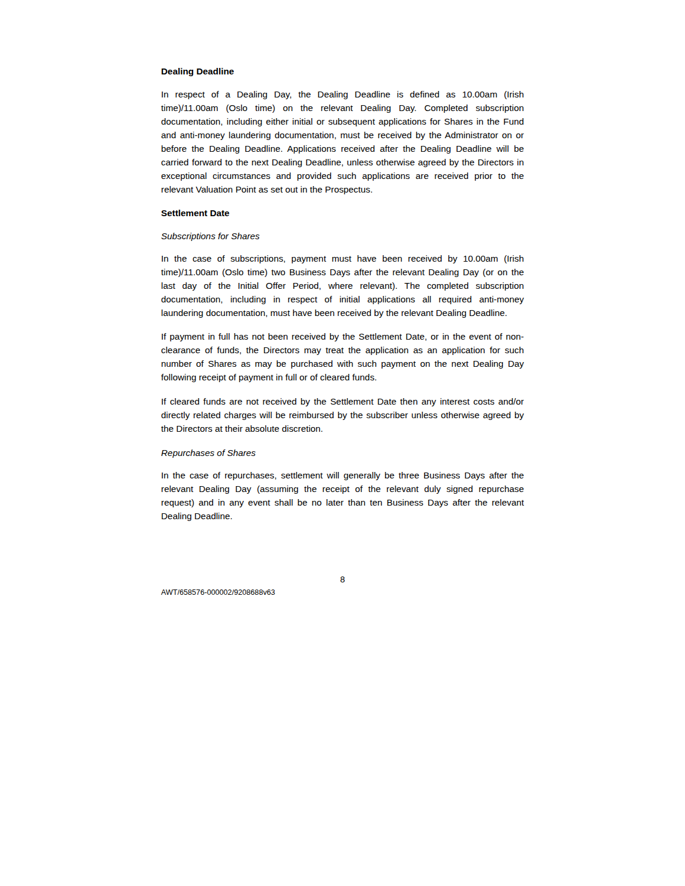Dealing Deadline
In respect of a Dealing Day, the Dealing Deadline is defined as 10.00am (Irish time)/11.00am (Oslo time) on the relevant Dealing Day. Completed subscription documentation, including either initial or subsequent applications for Shares in the Fund and anti-money laundering documentation, must be received by the Administrator on or before the Dealing Deadline. Applications received after the Dealing Deadline will be carried forward to the next Dealing Deadline, unless otherwise agreed by the Directors in exceptional circumstances and provided such applications are received prior to the relevant Valuation Point as set out in the Prospectus.
Settlement Date
Subscriptions for Shares
In the case of subscriptions, payment must have been received by 10.00am (Irish time)/11.00am (Oslo time) two Business Days after the relevant Dealing Day (or on the last day of the Initial Offer Period, where relevant). The completed subscription documentation, including in respect of initial applications all required anti-money laundering documentation, must have been received by the relevant Dealing Deadline.
If payment in full has not been received by the Settlement Date, or in the event of non-clearance of funds, the Directors may treat the application as an application for such number of Shares as may be purchased with such payment on the next Dealing Day following receipt of payment in full or of cleared funds.
If cleared funds are not received by the Settlement Date then any interest costs and/or directly related charges will be reimbursed by the subscriber unless otherwise agreed by the Directors at their absolute discretion.
Repurchases of Shares
In the case of repurchases, settlement will generally be three Business Days after the relevant Dealing Day (assuming the receipt of the relevant duly signed repurchase request) and in any event shall be no later than ten Business Days after the relevant Dealing Deadline.
8
AWT/658576-000002/9208688v63